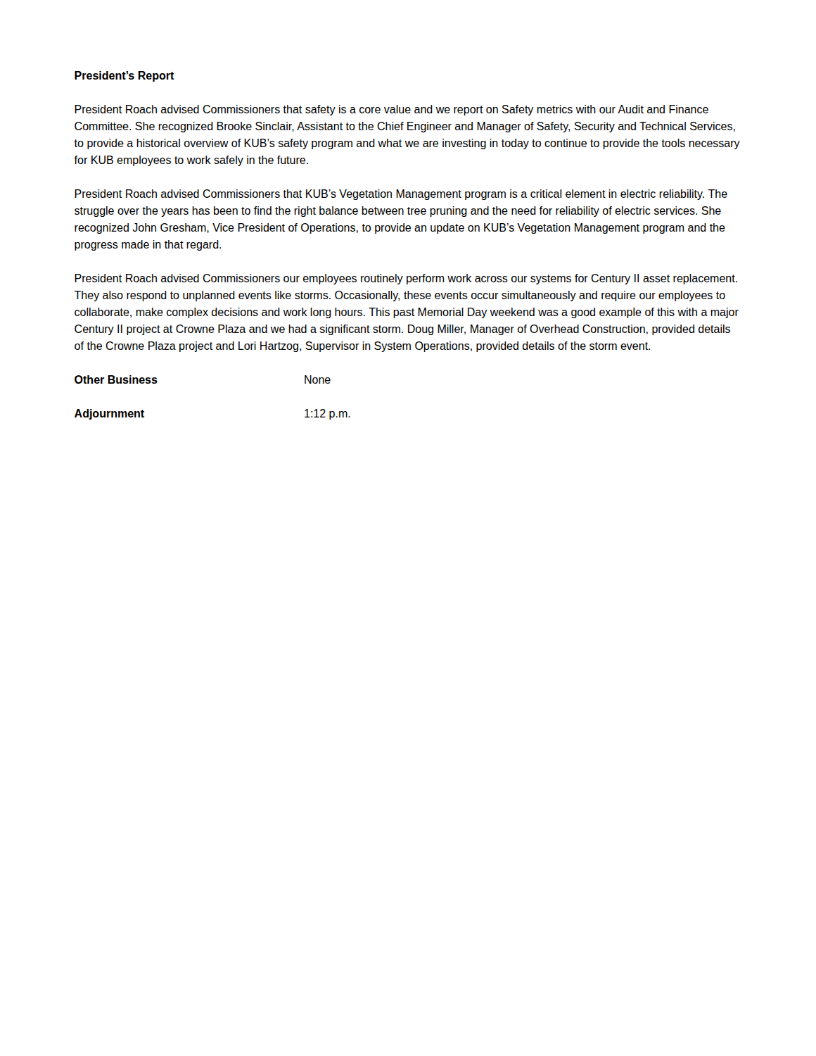President’s Report
President Roach advised Commissioners that safety is a core value and we report on Safety metrics with our Audit and Finance Committee. She recognized Brooke Sinclair, Assistant to the Chief Engineer and Manager of Safety, Security and Technical Services, to provide a historical overview of KUB’s safety program and what we are investing in today to continue to provide the tools necessary for KUB employees to work safely in the future.
President Roach advised Commissioners that KUB’s Vegetation Management program is a critical element in electric reliability. The struggle over the years has been to find the right balance between tree pruning and the need for reliability of electric services. She recognized John Gresham, Vice President of Operations, to provide an update on KUB’s Vegetation Management program and the progress made in that regard.
President Roach advised Commissioners our employees routinely perform work across our systems for Century II asset replacement. They also respond to unplanned events like storms. Occasionally, these events occur simultaneously and require our employees to collaborate, make complex decisions and work long hours. This past Memorial Day weekend was a good example of this with a major Century II project at Crowne Plaza and we had a significant storm. Doug Miller, Manager of Overhead Construction, provided details of the Crowne Plaza project and Lori Hartzog, Supervisor in System Operations, provided details of the storm event.
Other Business None
Adjournment 1:12 p.m.